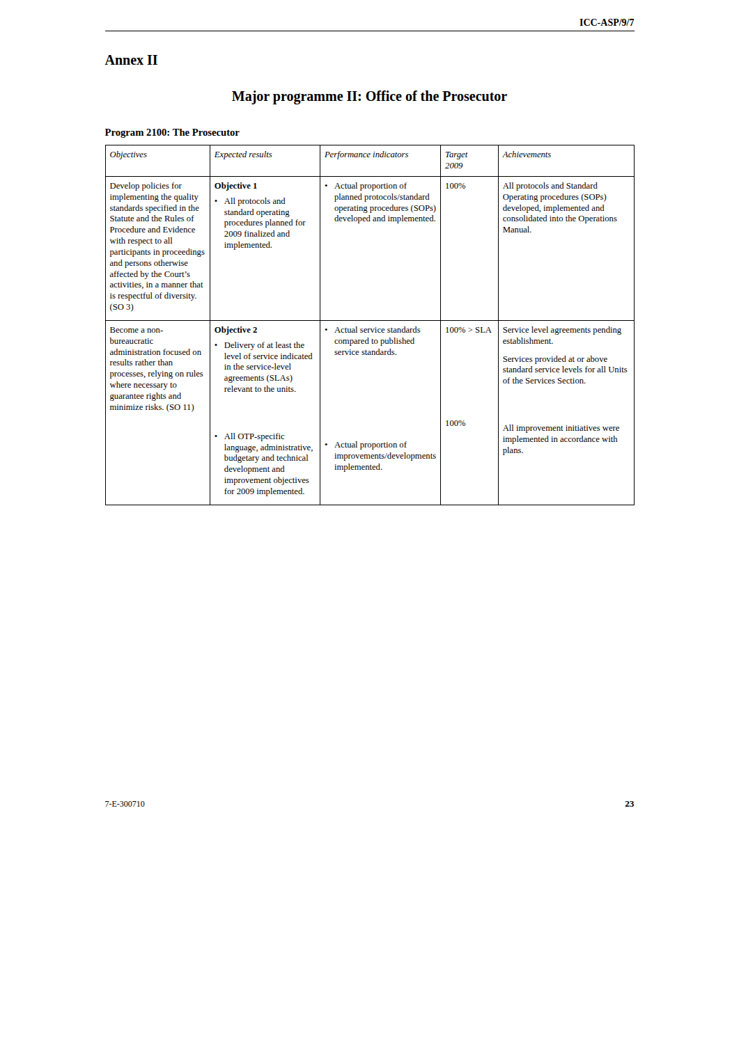ICC-ASP/9/7
Annex II
Major programme II: Office of the Prosecutor
Program 2100: The Prosecutor
| Objectives | Expected results | Performance indicators | Target 2009 | Achievements |
| --- | --- | --- | --- | --- |
| Develop policies for implementing the quality standards specified in the Statute and the Rules of Procedure and Evidence with respect to all participants in proceedings and persons otherwise affected by the Court’s activities, in a manner that is respectful of diversity. (SO 3) | Objective 1 All protocols and standard operating procedures planned for 2009 finalized and implemented. | Actual proportion of planned protocols/standard operating procedures (SOPs) developed and implemented. | 100% | All protocols and Standard Operating procedures (SOPs) developed, implemented and consolidated into the Operations Manual. |
| Become a non-bureaucratic administration focused on results rather than processes, relying on rules where necessary to guarantee rights and minimize risks. (SO 11) | Objective 2 Delivery of at least the level of service indicated in the service-level agreements (SLAs) relevant to the units. All OTP-specific language, administrative, budgetary and technical development and improvement objectives for 2009 implemented. | Actual service standards compared to published service standards. Actual proportion of improvements/developments implemented. | 100% > SLA 100% | Service level agreements pending establishment. Services provided at or above standard service levels for all Units of the Services Section. All improvement initiatives were implemented in accordance with plans. |
7-E-300710
23